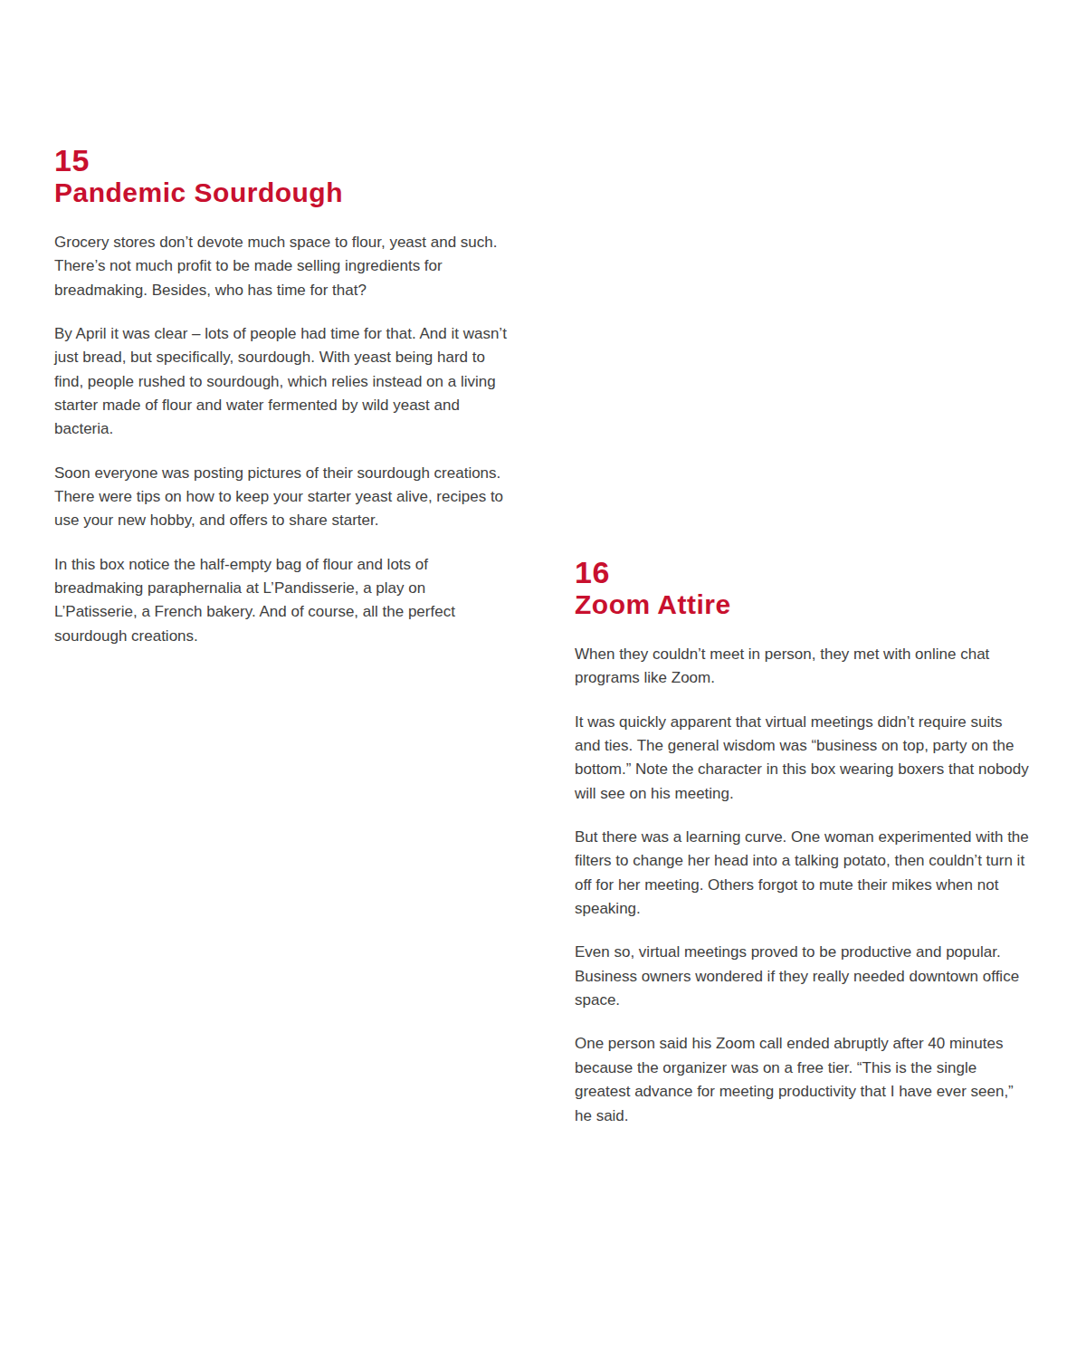15
Pandemic Sourdough
Grocery stores don’t devote much space to flour, yeast and such. There’s not much profit to be made selling ingredients for breadmaking. Besides, who has time for that?
By April it was clear – lots of people had time for that. And it wasn’t just bread, but specifically, sourdough. With yeast being hard to find, people rushed to sourdough, which relies instead on a living starter made of flour and water fermented by wild yeast and bacteria.
Soon everyone was posting pictures of their sourdough creations. There were tips on how to keep your starter yeast alive, recipes to use your new hobby, and offers to share starter.
In this box notice the half-empty bag of flour and lots of breadmaking paraphernalia at L’Pandisserie, a play on L’Patisserie, a French bakery. And of course, all the perfect sourdough creations.
16
Zoom Attire
When they couldn’t meet in person, they met with online chat programs like Zoom.
It was quickly apparent that virtual meetings didn’t require suits and ties. The general wisdom was “business on top, party on the bottom.” Note the character in this box wearing boxers that nobody will see on his meeting.
But there was a learning curve. One woman experimented with the filters to change her head into a talking potato, then couldn’t turn it off for her meeting. Others forgot to mute their mikes when not speaking.
Even so, virtual meetings proved to be productive and popular. Business owners wondered if they really needed downtown office space.
One person said his Zoom call ended abruptly after 40 minutes because the organizer was on a free tier. “This is the single greatest advance for meeting productivity that I have ever seen,” he said.